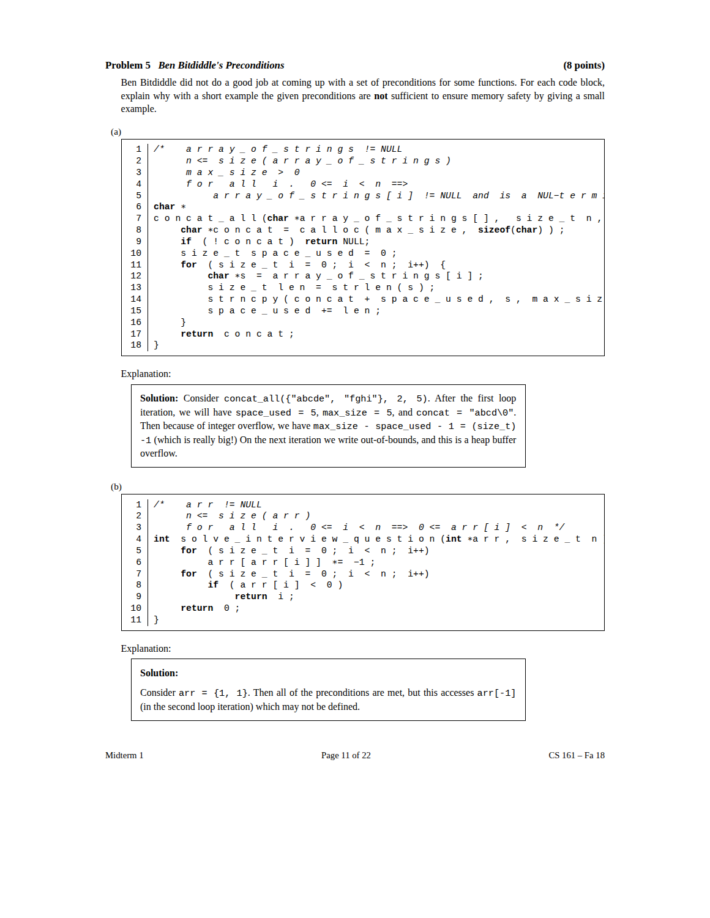Problem 5 Ben Bitdiddle's Preconditions (8 points)
Ben Bitdiddle did not do a good job at coming up with a set of preconditions for some functions. For each code block, explain why with a short example the given preconditions are not sufficient to ensure memory safety by giving a small example.
(a)
1/*    a r r a y _ o f _ s t r i n g s  != NULL
2      n <=  s i z e ( a r r a y _ o f _ s t r i n g s )
3      m a x _ s i z e  >  0
4      f o r   a l l   i  .   0 <=  i  <  n  ==>
5           a r r a y _ o f _ s t r i n g s [ i ]  != NULL  and  is  a  NUL−t e r m i n a t e d   s t r i n g  */
6 char ∗
7c o n c a t _ a l l (char ∗a r r a y _ o f _ s t r i n g s [ ] ,   s i z e _ t  n ,  s i z e _ t  m a x _ s i z e ) {
8     char ∗c o n c a t  =  c a l l o c ( m a x _ s i z e ,  sizeof(char) ) ;
9     if  ( ! c o n c a t )  return NULL;
10     s i z e _ t  s p a c e _ u s e d  =  0 ;
11     for  ( s i z e _ t  i  =  0 ;  i  <  n ;  i++)  {
12          char ∗s  =  a r r a y _ o f _ s t r i n g s [ i ] ;
13          s i z e _ t  l e n  =  s t r l e n ( s ) ;
14          s t r n c p y ( c o n c a t  +  s p a c e _ u s e d ,  s ,  m a x _ s i z e  −  s p a c e _ u s e d  −  1 ) ;
15          s p a c e _ u s e d  +=  l e n ;
16     }
17     return  c o n c a t ;
18}
Explanation:
Solution: Consider concat_all({"abcde", "fghi"}, 2, 5). After the first loop iteration, we will have space_used = 5, max_size = 5, and concat = "abcd\0". Then because of integer overflow, we have max_size - space_used - 1 = (size_t) -1 (which is really big!) On the next iteration we write out-of-bounds, and this is a heap buffer overflow.
(b)
1/*    a r r  != NULL
2      n <=  s i z e ( a r r )
3      f o r   a l l   i  .   0 <=  i  <  n  ==>  0 <=  a r r [ i ]  <  n  */
4 int  s o l v e _ i n t e r v i e w _ q u e s t i o n (int ∗a r r ,  s i z e _ t  n )  {
5     for  ( s i z e _ t  i  =  0 ;  i  <  n ;  i++)
6          a r r [ a r r [ i ] ]  ∗=  −1 ;
7     for  ( s i z e _ t  i  =  0 ;  i  <  n ;  i++)
8          if  ( a r r [ i ]  <  0 )
9               return  i ;
10     return  0 ;
11}
Explanation:
Solution:
Consider arr = {1, 1}. Then all of the preconditions are met, but this accesses arr[-1] (in the second loop iteration) which may not be defined.
Midterm 1 Page 11 of 22 CS 161 – Fa 18